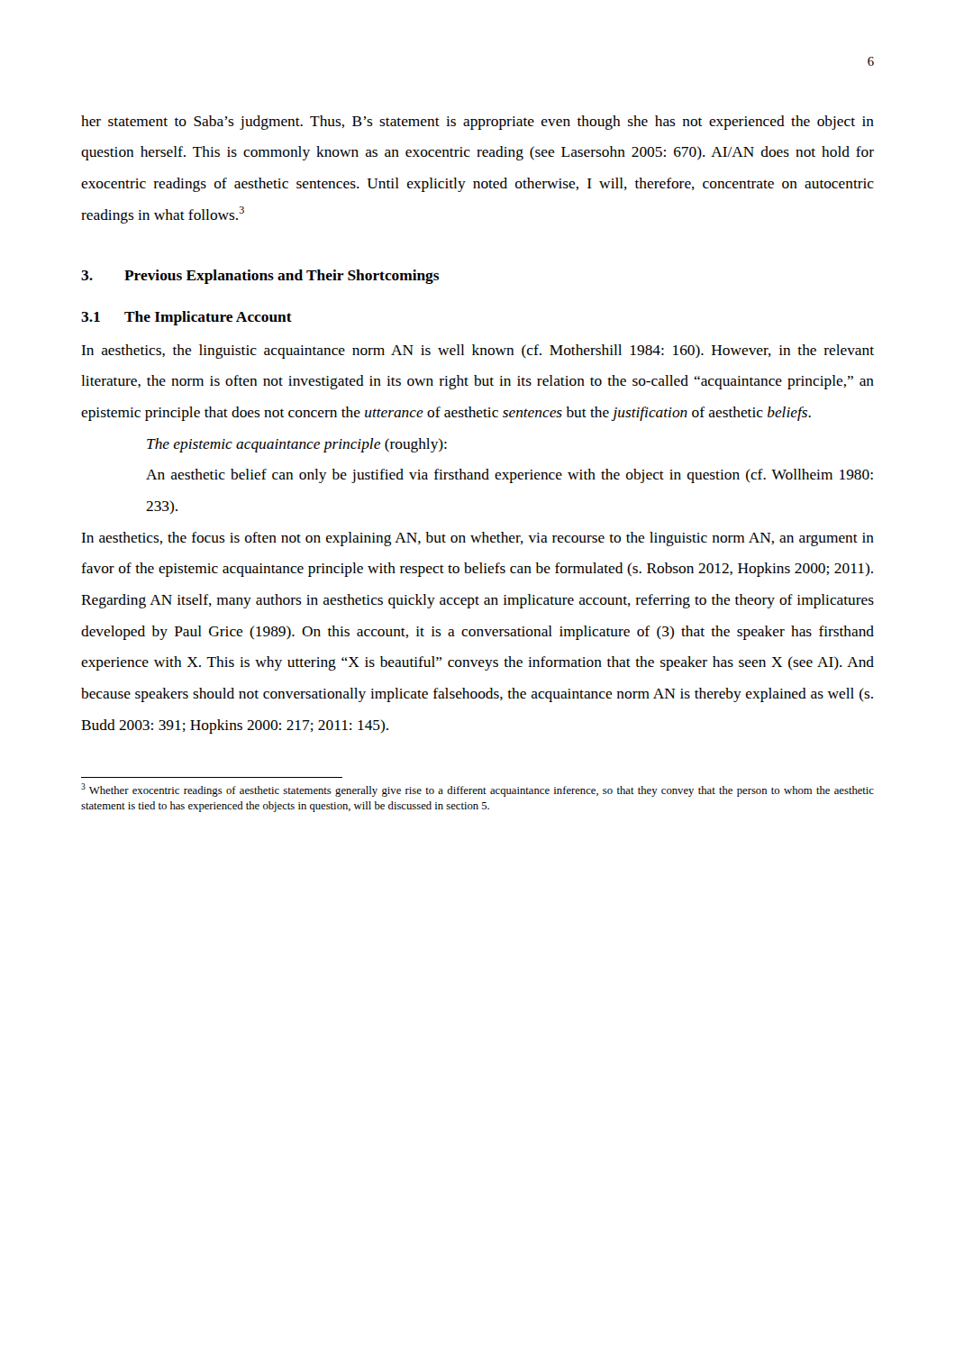6
her statement to Saba’s judgment. Thus, B’s statement is appropriate even though she has not experienced the object in question herself. This is commonly known as an exocentric reading (see Lasersohn 2005: 670). AI/AN does not hold for exocentric readings of aesthetic sentences. Until explicitly noted otherwise, I will, therefore, concentrate on autocentric readings in what follows.3
3. Previous Explanations and Their Shortcomings
3.1 The Implicature Account
In aesthetics, the linguistic acquaintance norm AN is well known (cf. Mothershill 1984: 160). However, in the relevant literature, the norm is often not investigated in its own right but in its relation to the so-called “acquaintance principle,” an epistemic principle that does not concern the utterance of aesthetic sentences but the justification of aesthetic beliefs.
The epistemic acquaintance principle (roughly):
An aesthetic belief can only be justified via firsthand experience with the object in question (cf. Wollheim 1980: 233).
In aesthetics, the focus is often not on explaining AN, but on whether, via recourse to the linguistic norm AN, an argument in favor of the epistemic acquaintance principle with respect to beliefs can be formulated (s. Robson 2012, Hopkins 2000; 2011). Regarding AN itself, many authors in aesthetics quickly accept an implicature account, referring to the theory of implicatures developed by Paul Grice (1989). On this account, it is a conversational implicature of (3) that the speaker has firsthand experience with X. This is why uttering “X is beautiful” conveys the information that the speaker has seen X (see AI). And because speakers should not conversationally implicate falsehoods, the acquaintance norm AN is thereby explained as well (s. Budd 2003: 391; Hopkins 2000: 217; 2011: 145).
3 Whether exocentric readings of aesthetic statements generally give rise to a different acquaintance inference, so that they convey that the person to whom the aesthetic statement is tied to has experienced the objects in question, will be discussed in section 5.